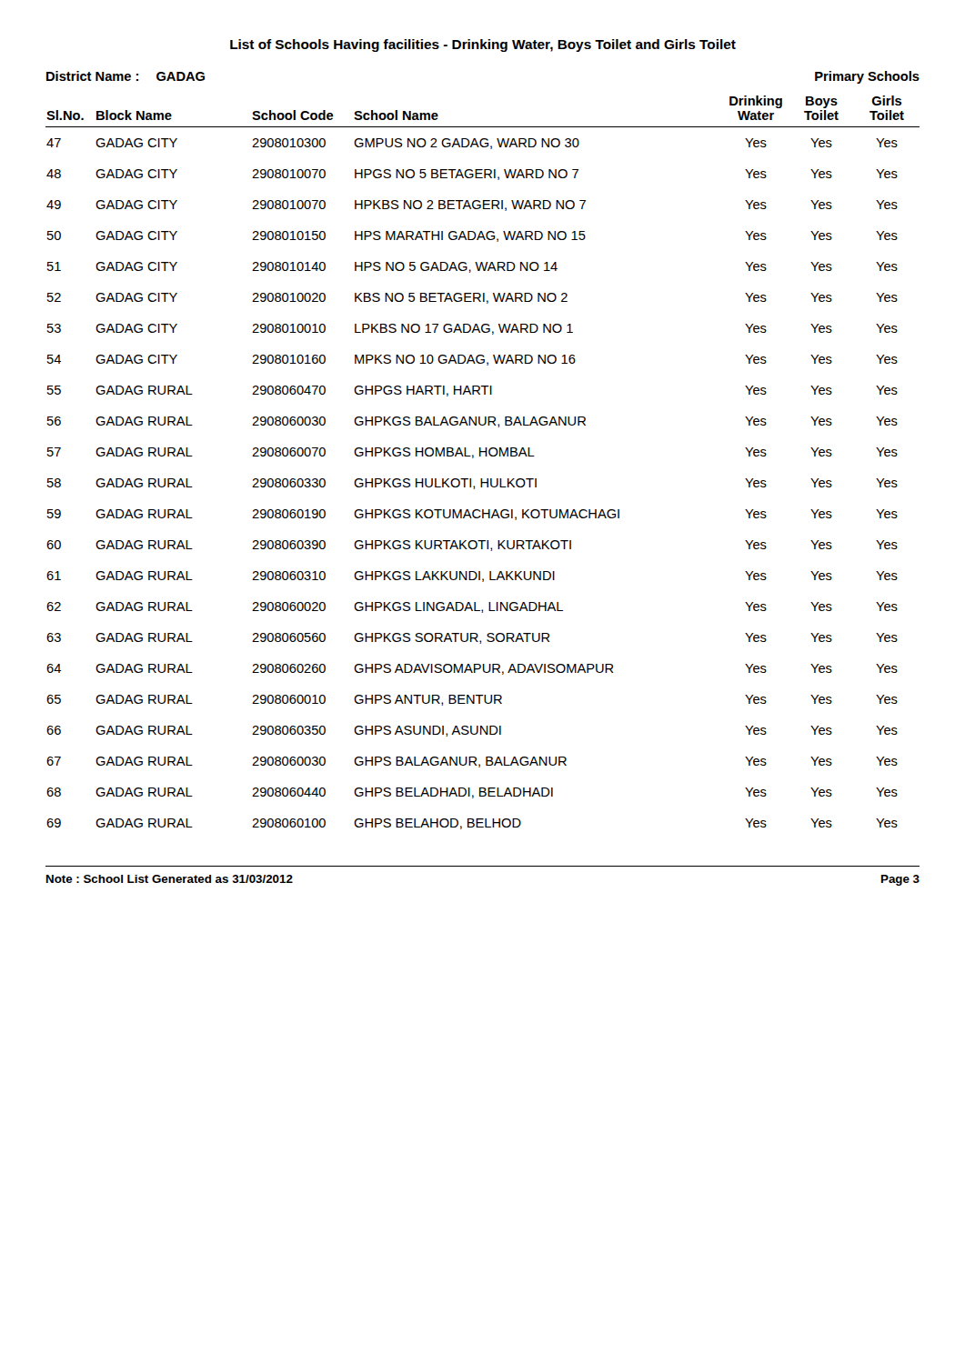List of Schools Having facilities - Drinking Water, Boys Toilet and Girls Toilet
District Name : GADAG
Primary Schools
| Sl.No. | Block Name | School Code | School Name | Drinking Water | Boys Toilet | Girls Toilet |
| --- | --- | --- | --- | --- | --- | --- |
| 47 | GADAG CITY | 2908010300 | GMPUS NO 2 GADAG, WARD NO 30 | Yes | Yes | Yes |
| 48 | GADAG CITY | 2908010070 | HPGS NO 5 BETAGERI, WARD NO 7 | Yes | Yes | Yes |
| 49 | GADAG CITY | 2908010070 | HPKBS NO 2 BETAGERI, WARD NO 7 | Yes | Yes | Yes |
| 50 | GADAG CITY | 2908010150 | HPS MARATHI GADAG, WARD NO 15 | Yes | Yes | Yes |
| 51 | GADAG CITY | 2908010140 | HPS NO 5 GADAG, WARD NO 14 | Yes | Yes | Yes |
| 52 | GADAG CITY | 2908010020 | KBS NO 5 BETAGERI, WARD NO 2 | Yes | Yes | Yes |
| 53 | GADAG CITY | 2908010010 | LPKBS NO 17 GADAG, WARD NO 1 | Yes | Yes | Yes |
| 54 | GADAG CITY | 2908010160 | MPKS NO 10 GADAG, WARD NO 16 | Yes | Yes | Yes |
| 55 | GADAG RURAL | 2908060470 | GHPGS HARTI, HARTI | Yes | Yes | Yes |
| 56 | GADAG RURAL | 2908060030 | GHPKGS BALAGANUR, BALAGANUR | Yes | Yes | Yes |
| 57 | GADAG RURAL | 2908060070 | GHPKGS HOMBAL, HOMBAL | Yes | Yes | Yes |
| 58 | GADAG RURAL | 2908060330 | GHPKGS HULKOTI, HULKOTI | Yes | Yes | Yes |
| 59 | GADAG RURAL | 2908060190 | GHPKGS KOTUMACHAGI, KOTUMACHAGI | Yes | Yes | Yes |
| 60 | GADAG RURAL | 2908060390 | GHPKGS KURTAKOTI, KURTAKOTI | Yes | Yes | Yes |
| 61 | GADAG RURAL | 2908060310 | GHPKGS LAKKUNDI, LAKKUNDI | Yes | Yes | Yes |
| 62 | GADAG RURAL | 2908060020 | GHPKGS LINGADAL, LINGADHAL | Yes | Yes | Yes |
| 63 | GADAG RURAL | 2908060560 | GHPKGS SORATUR, SORATUR | Yes | Yes | Yes |
| 64 | GADAG RURAL | 2908060260 | GHPS ADAVISOMAPUR, ADAVISOMAPUR | Yes | Yes | Yes |
| 65 | GADAG RURAL | 2908060010 | GHPS ANTUR, BENTUR | Yes | Yes | Yes |
| 66 | GADAG RURAL | 2908060350 | GHPS ASUNDI, ASUNDI | Yes | Yes | Yes |
| 67 | GADAG RURAL | 2908060030 | GHPS BALAGANUR, BALAGANUR | Yes | Yes | Yes |
| 68 | GADAG RURAL | 2908060440 | GHPS BELADHADI, BELADHADI | Yes | Yes | Yes |
| 69 | GADAG RURAL | 2908060100 | GHPS BELAHOD, BELHOD | Yes | Yes | Yes |
Note : School List Generated as 31/03/2012
Page 3